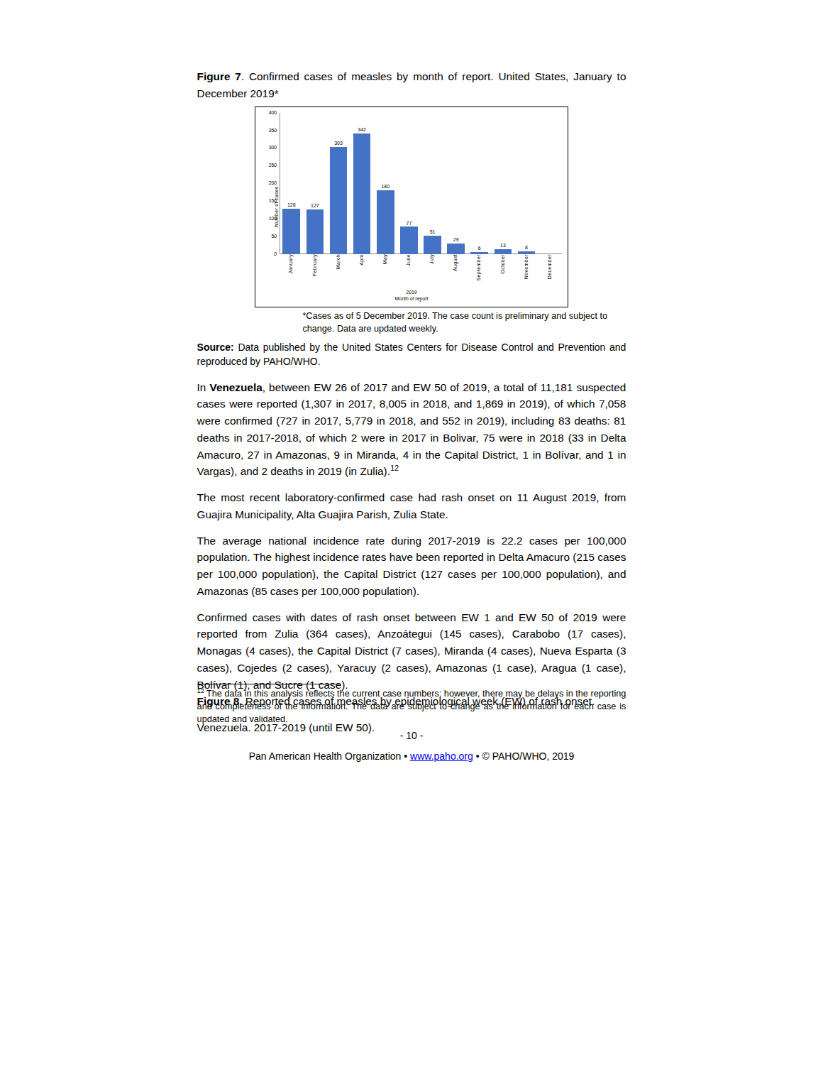Figure 7. Confirmed cases of measles by month of report. United States, January to December 2019*
Number of cases
400
350
300
250
200
150
100
50
0
128
127
303
342
180
77
51
29
6
13
8
January
February
March
April
May
June
July
August
September
October
November
December
2019 Month of report
*Cases as of 5 December 2019. The case count is preliminary and subject to change. Data are updated weekly.
Source: Data published by the United States Centers for Disease Control and Prevention and reproduced by PAHO/WHO.
In Venezuela, between EW 26 of 2017 and EW 50 of 2019, a total of 11,181 suspected cases were reported (1,307 in 2017, 8,005 in 2018, and 1,869 in 2019), of which 7,058 were confirmed (727 in 2017, 5,779 in 2018, and 552 in 2019), including 83 deaths: 81 deaths in 2017-2018, of which 2 were in 2017 in Bolivar, 75 were in 2018 (33 in Delta Amacuro, 27 in Amazonas, 9 in Miranda, 4 in the Capital District, 1 in Bolívar, and 1 in Vargas), and 2 deaths in 2019 (in Zulia).12
The most recent laboratory-confirmed case had rash onset on 11 August 2019, from Guajira Municipality, Alta Guajira Parish, Zulia State.
The average national incidence rate during 2017-2019 is 22.2 cases per 100,000 population. The highest incidence rates have been reported in Delta Amacuro (215 cases per 100,000 population), the Capital District (127 cases per 100,000 population), and Amazonas (85 cases per 100,000 population).
Confirmed cases with dates of rash onset between EW 1 and EW 50 of 2019 were reported from Zulia (364 cases), Anzoátegui (145 cases), Carabobo (17 cases), Monagas (4 cases), the Capital District (7 cases), Miranda (4 cases), Nueva Esparta (3 cases), Cojedes (2 cases), Yaracuy (2 cases), Amazonas (1 case), Aragua (1 case), Bolívar (1), and Sucre (1 case).
Figure 8. Reported cases of measles by epidemiological week (EW) of rash onset.
Venezuela. 2017-2019 (until EW 50).
12 The data in this analysis reflects the current case numbers; however, there may be delays in the reporting and completeness of the information. The data are subject to change as the information for each case is updated and validated.
- 10 -
Pan American Health Organization • www.paho.org • © PAHO/WHO, 2019